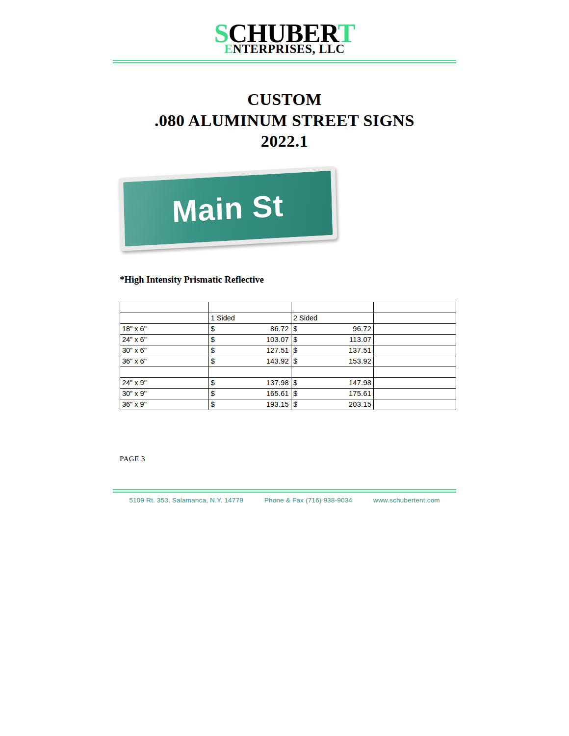SCHUBERT
ENTERPRISES, LLC
CUSTOM
.080 ALUMINUM STREET SIGNS
2022.1
Main St
*High Intensity Prismatic Reflective
| | 1 Sided | 2 Sided | |
| 18" x 6" | $ 86.72 | $ 96.72 | |
| 24" x 6" | $ 103.07 | $ 113.07 | |
| 30" x 6" | $ 127.51 | $ 137.51 | |
| 36" x 6" | $ 143.92 | $ 153.92 | |
| 24" x 9" | $ 137.98 | $ 147.98 | |
| 30" x 9" | $ 165.61 | $ 175.61 | |
| 36" x 9" | $ 193.15 | $ 203.15 | |
PAGE 3
5109 Rt. 353, Salamanca, N.Y. 14779 Phone & Fax (716) 938-9034 www.schubertent.com